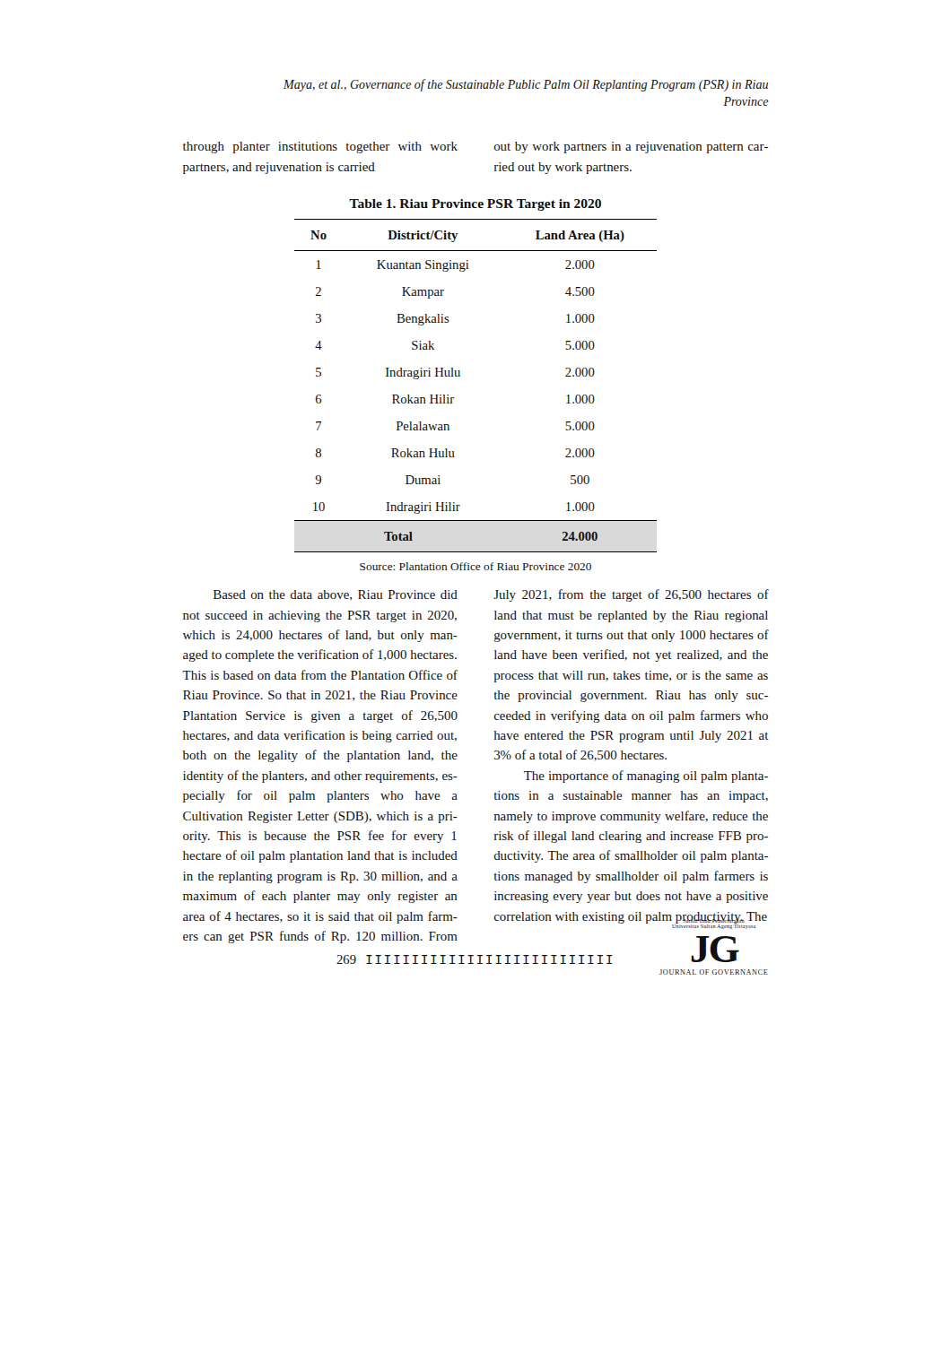Maya, et al., Governance of the Sustainable Public Palm Oil Replanting Program (PSR) in Riau
Province
through planter institutions together with work partners, and rejuvenation is carried
out by work partners in a rejuvenation pattern carried out by work partners.
Table 1. Riau Province PSR Target in 2020
| No | District/City | Land Area (Ha) |
| --- | --- | --- |
| 1 | Kuantan Singingi | 2.000 |
| 2 | Kampar | 4.500 |
| 3 | Bengkalis | 1.000 |
| 4 | Siak | 5.000 |
| 5 | Indragiri Hulu | 2.000 |
| 6 | Rokan Hilir | 1.000 |
| 7 | Pelalawan | 5.000 |
| 8 | Rokan Hulu | 2.000 |
| 9 | Dumai | 500 |
| 10 | Indragiri Hilir | 1.000 |
| Total | 24.000 |
Source: Plantation Office of Riau Province 2020
Based on the data above, Riau Province did not succeed in achieving the PSR target in 2020, which is 24,000 hectares of land, but only managed to complete the verification of 1,000 hectares. This is based on data from the Plantation Office of Riau Province. So that in 2021, the Riau Province Plantation Service is given a target of 26,500 hectares, and data verification is being carried out, both on the legality of the plantation land, the identity of the planters, and other requirements, especially for oil palm planters who have a Cultivation Register Letter (SDB), which is a priority. This is because the PSR fee for every 1 hectare of oil palm plantation land that is included in the replanting program is Rp. 30 million, and a maximum of each planter may only register an area of 4 hectares, so it is said that oil palm farmers can get PSR funds of Rp. 120 million. From July 2021, from the target of 26,500 hectares of land that must be replanted by the Riau regional government, it turns out that only 1000 hectares of land have been verified, not yet realized, and the process that will run, takes time, or is the same as the provincial government. Riau has only succeeded in verifying data on oil palm farmers who have entered the PSR program until July 2021 at 3% of a total of 26,500 hectares.
The importance of managing oil palm plantations in a sustainable manner has an impact, namely to improve community welfare, reduce the risk of illegal land clearing and increase FFB productivity. The area of smallholder oil palm plantations managed by smallholder oil palm farmers is increasing every year but does not have a positive correlation with existing oil palm productivity. The
269 IIIIIIIIIIIIIIIIIIIIIIIIIII
Jurnal Ilmu Pemerintahan
Universitas Sultan Ageng Tirtayasa
JG
JOURNAL OF GOVERNANCE